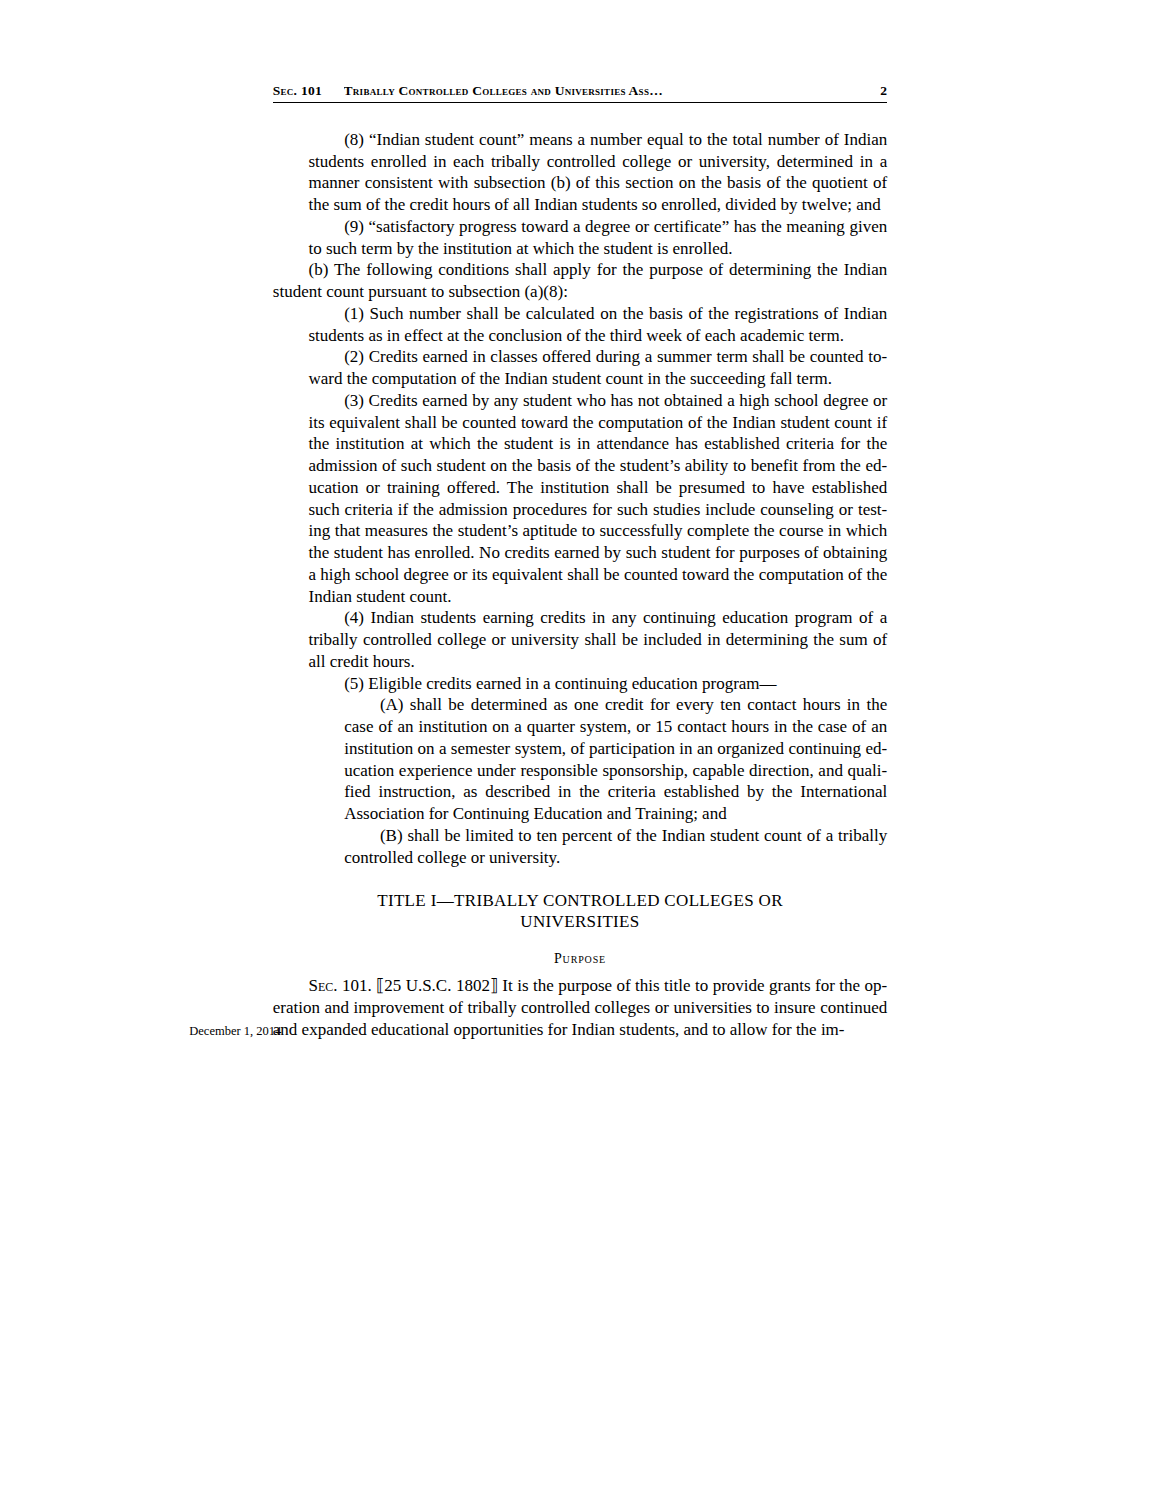Sec. 101 Tribally Controlled Colleges and Universities Ass… 2
(8) “Indian student count” means a number equal to the total number of Indian students enrolled in each tribally controlled college or university, determined in a manner consistent with subsection (b) of this section on the basis of the quotient of the sum of the credit hours of all Indian students so enrolled, divided by twelve; and
(9) “satisfactory progress toward a degree or certificate” has the meaning given to such term by the institution at which the student is enrolled.
(b) The following conditions shall apply for the purpose of determining the Indian student count pursuant to subsection (a)(8):
(1) Such number shall be calculated on the basis of the registrations of Indian students as in effect at the conclusion of the third week of each academic term.
(2) Credits earned in classes offered during a summer term shall be counted toward the computation of the Indian student count in the succeeding fall term.
(3) Credits earned by any student who has not obtained a high school degree or its equivalent shall be counted toward the computation of the Indian student count if the institution at which the student is in attendance has established criteria for the admission of such student on the basis of the student’s ability to benefit from the education or training offered. The institution shall be presumed to have established such criteria if the admission procedures for such studies include counseling or testing that measures the student’s aptitude to successfully complete the course in which the student has enrolled. No credits earned by such student for purposes of obtaining a high school degree or its equivalent shall be counted toward the computation of the Indian student count.
(4) Indian students earning credits in any continuing education program of a tribally controlled college or university shall be included in determining the sum of all credit hours.
(5) Eligible credits earned in a continuing education program—
(A) shall be determined as one credit for every ten contact hours in the case of an institution on a quarter system, or 15 contact hours in the case of an institution on a semester system, of participation in an organized continuing education experience under responsible sponsorship, capable direction, and qualified instruction, as described in the criteria established by the International Association for Continuing Education and Training; and
(B) shall be limited to ten percent of the Indian student count of a tribally controlled college or university.
Title I—Tribally Controlled Colleges or
Universities
Purpose
Sec. 101. ⟦25 U.S.C. 1802⟧ It is the purpose of this title to provide grants for the operation and improvement of tribally controlled colleges or universities to insure continued and expanded educational opportunities for Indian students, and to allow for the im-
December 1, 2014